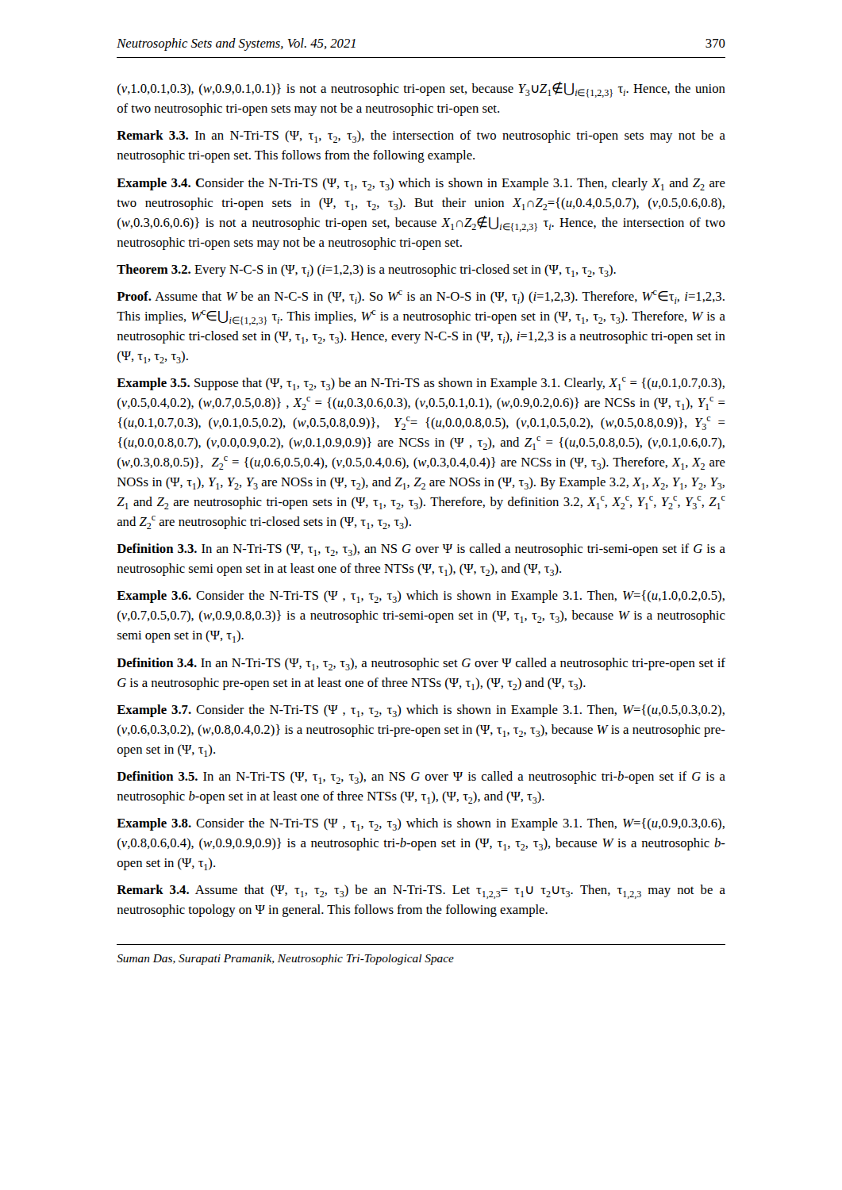Neutrosophic Sets and Systems, Vol. 45, 2021 370
(v,1.0,0.1,0.3), (w,0.9,0.1,0.1)} is not a neutrosophic tri-open set, because Y3∪Z1∉⋃i∈{1,2,3} τi. Hence, the union of two neutrosophic tri-open sets may not be a neutrosophic tri-open set.
Remark 3.3. In an N-Tri-TS (Ψ, τ1, τ2, τ3), the intersection of two neutrosophic tri-open sets may not be a neutrosophic tri-open set. This follows from the following example.
Example 3.4. Consider the N-Tri-TS (Ψ, τ1, τ2, τ3) which is shown in Example 3.1. Then, clearly X1 and Z2 are two neutrosophic tri-open sets in (Ψ, τ1, τ2, τ3). But their union X1∩Z2={(u,0.4,0.5,0.7), (v,0.5,0.6,0.8), (w,0.3,0.6,0.6)} is not a neutrosophic tri-open set, because X1∩Z2∉⋃i∈{1,2,3} τi. Hence, the intersection of two neutrosophic tri-open sets may not be a neutrosophic tri-open set.
Theorem 3.2. Every N-C-S in (Ψ, τi) (i=1,2,3) is a neutrosophic tri-closed set in (Ψ, τ1, τ2, τ3).
Proof. Assume that W be an N-C-S in (Ψ, τi). So Wc is an N-O-S in (Ψ, τi) (i=1,2,3). Therefore, Wc∈τi, i=1,2,3. This implies, Wc∈⋃i∈{1,2,3} τi. This implies, Wc is a neutrosophic tri-open set in (Ψ, τ1, τ2, τ3). Therefore, W is a neutrosophic tri-closed set in (Ψ, τ1, τ2, τ3). Hence, every N-C-S in (Ψ, τi), i=1,2,3 is a neutrosophic tri-open set in (Ψ, τ1, τ2, τ3).
Example 3.5. Suppose that (Ψ, τ1, τ2, τ3) be an N-Tri-TS as shown in Example 3.1. Clearly, X1c = {(u,0.1,0.7,0.3), (v,0.5,0.4,0.2), (w,0.7,0.5,0.8)} , X2c = {(u,0.3,0.6,0.3), (v,0.5,0.1,0.1), (w,0.9,0.2,0.6)} are NCSs in (Ψ, τ1), Y1c = {(u,0.1,0.7,0.3), (v,0.1,0.5,0.2), (w,0.5,0.8,0.9)}, Y2c= {(u,0.0,0.8,0.5), (v,0.1,0.5,0.2), (w,0.5,0.8,0.9)}, Y3c = {(u,0.0,0.8,0.7), (v,0.0,0.9,0.2), (w,0.1,0.9,0.9)} are NCSs in (Ψ , τ2), and Z1c = {(u,0.5,0.8,0.5), (v,0.1,0.6,0.7), (w,0.3,0.8,0.5)}, Z2c = {(u,0.6,0.5,0.4), (v,0.5,0.4,0.6), (w,0.3,0.4,0.4)} are NCSs in (Ψ, τ3). Therefore, X1, X2 are NOSs in (Ψ, τ1), Y1, Y2, Y3 are NOSs in (Ψ, τ2), and Z1, Z2 are NOSs in (Ψ, τ3). By Example 3.2, X1, X2, Y1, Y2, Y3, Z1 and Z2 are neutrosophic tri-open sets in (Ψ, τ1, τ2, τ3). Therefore, by definition 3.2, X1c, X2c, Y1c, Y2c, Y3c, Z1c and Z2c are neutrosophic tri-closed sets in (Ψ, τ1, τ2, τ3).
Definition 3.3. In an N-Tri-TS (Ψ, τ1, τ2, τ3), an NS G over Ψ is called a neutrosophic tri-semi-open set if G is a neutrosophic semi open set in at least one of three NTSs (Ψ, τ1), (Ψ, τ2), and (Ψ, τ3).
Example 3.6. Consider the N-Tri-TS (Ψ , τ1, τ2, τ3) which is shown in Example 3.1. Then, W={(u,1.0,0.2,0.5), (v,0.7,0.5,0.7), (w,0.9,0.8,0.3)} is a neutrosophic tri-semi-open set in (Ψ, τ1, τ2, τ3), because W is a neutrosophic semi open set in (Ψ, τ1).
Definition 3.4. In an N-Tri-TS (Ψ, τ1, τ2, τ3), a neutrosophic set G over Ψ called a neutrosophic tri-pre-open set if G is a neutrosophic pre-open set in at least one of three NTSs (Ψ, τ1), (Ψ, τ2) and (Ψ, τ3).
Example 3.7. Consider the N-Tri-TS (Ψ , τ1, τ2, τ3) which is shown in Example 3.1. Then, W={(u,0.5,0.3,0.2), (v,0.6,0.3,0.2), (w,0.8,0.4,0.2)} is a neutrosophic tri-pre-open set in (Ψ, τ1, τ2, τ3), because W is a neutrosophic pre- open set in (Ψ, τ1).
Definition 3.5. In an N-Tri-TS (Ψ, τ1, τ2, τ3), an NS G over Ψ is called a neutrosophic tri-b-open set if G is a neutrosophic b-open set in at least one of three NTSs (Ψ, τ1), (Ψ, τ2), and (Ψ, τ3).
Example 3.8. Consider the N-Tri-TS (Ψ , τ1, τ2, τ3) which is shown in Example 3.1. Then, W={(u,0.9,0.3,0.6), (v,0.8,0.6,0.4), (w,0.9,0.9,0.9)} is a neutrosophic tri-b-open set in (Ψ, τ1, τ2, τ3), because W is a neutrosophic b-open set in (Ψ, τ1).
Remark 3.4. Assume that (Ψ, τ1, τ2, τ3) be an N-Tri-TS. Let τ1,2,3= τ1∪ τ2∪τ3. Then, τ1,2,3 may not be a neutrosophic topology on Ψ in general. This follows from the following example.
Suman Das, Surapati Pramanik, Neutrosophic Tri-Topological Space